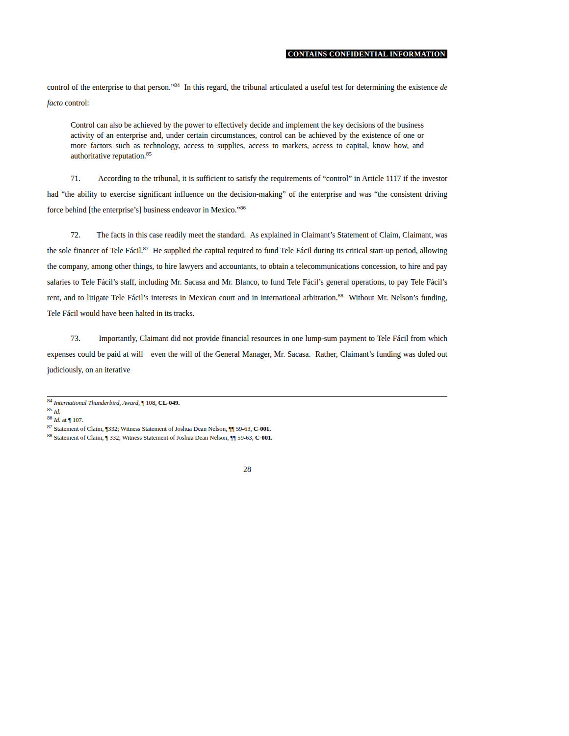CONTAINS CONFIDENTIAL INFORMATION
control of the enterprise to that person.”84 In this regard, the tribunal articulated a useful test for determining the existence de facto control:
Control can also be achieved by the power to effectively decide and implement the key decisions of the business activity of an enterprise and, under certain circumstances, control can be achieved by the existence of one or more factors such as technology, access to supplies, access to markets, access to capital, know how, and authoritative reputation.85
71. According to the tribunal, it is sufficient to satisfy the requirements of “control” in Article 1117 if the investor had “the ability to exercise significant influence on the decision-making” of the enterprise and was “the consistent driving force behind [the enterprise’s] business endeavor in Mexico.”86
72. The facts in this case readily meet the standard. As explained in Claimant’s Statement of Claim, Claimant, was the sole financer of Tele Fácil.87 He supplied the capital required to fund Tele Fácil during its critical start-up period, allowing the company, among other things, to hire lawyers and accountants, to obtain a telecommunications concession, to hire and pay salaries to Tele Fácil’s staff, including Mr. Sacasa and Mr. Blanco, to fund Tele Fácil’s general operations, to pay Tele Fácil’s rent, and to litigate Tele Fácil’s interests in Mexican court and in international arbitration.88 Without Mr. Nelson’s funding, Tele Fácil would have been halted in its tracks.
73. Importantly, Claimant did not provide financial resources in one lump-sum payment to Tele Fácil from which expenses could be paid at will—even the will of the General Manager, Mr. Sacasa. Rather, Claimant’s funding was doled out judiciously, on an iterative
84 International Thunderbird, Award, ¶ 108, CL-049.
85 Id.
86 Id. at ¶ 107.
87 Statement of Claim, ¶332; Witness Statement of Joshua Dean Nelson, ¶¶ 59-63, C-001.
88 Statement of Claim, ¶ 332; Witness Statement of Joshua Dean Nelson, ¶¶ 59-63, C-001.
28